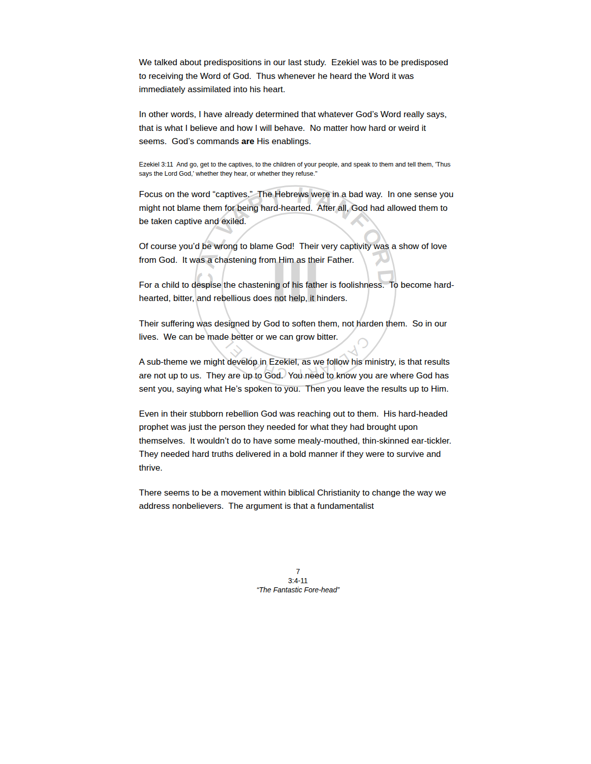CALVARY HANFORD CALVARY CHAPEL III
We talked about predispositions in our last study. Ezekiel was to be predisposed to receiving the Word of God. Thus whenever he heard the Word it was immediately assimilated into his heart.
In other words, I have already determined that whatever God’s Word really says, that is what I believe and how I will behave. No matter how hard or weird it seems. God’s commands are His enablings.
Ezekiel 3:11 And go, get to the captives, to the children of your people, and speak to them and tell them, 'Thus says the Lord God,' whether they hear, or whether they refuse."
Focus on the word “captives.” The Hebrews were in a bad way. In one sense you might not blame them for being hard-hearted. After all, God had allowed them to be taken captive and exiled.
Of course you’d be wrong to blame God! Their very captivity was a show of love from God. It was a chastening from Him as their Father.
For a child to despise the chastening of his father is foolishness. To become hard-hearted, bitter, and rebellious does not help, it hinders.
Their suffering was designed by God to soften them, not harden them. So in our lives. We can be made better or we can grow bitter.
A sub-theme we might develop in Ezekiel, as we follow his ministry, is that results are not up to us. They are up to God. You need to know you are where God has sent you, saying what He’s spoken to you. Then you leave the results up to Him.
Even in their stubborn rebellion God was reaching out to them. His hard-headed prophet was just the person they needed for what they had brought upon themselves. It wouldn’t do to have some mealy-mouthed, thin-skinned ear-tickler. They needed hard truths delivered in a bold manner if they were to survive and thrive.
There seems to be a movement within biblical Christianity to change the way we address nonbelievers. The argument is that a fundamentalist
7
3:4-11
“The Fantastic Fore-head”